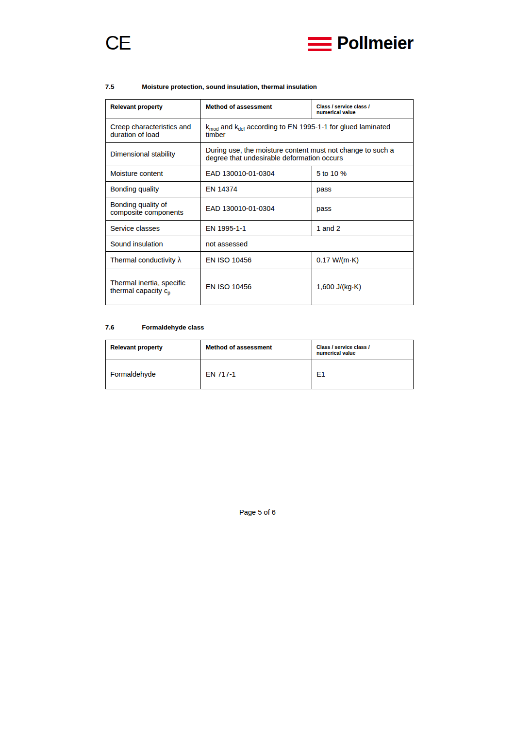CE
Pollmeier
7.5 Moisture protection, sound insulation, thermal insulation
| Relevant property | Method of assessment | Class / service class / numerical value |
| --- | --- | --- |
| Creep characteristics and duration of load | k mod and k def according to EN 1995-1-1 for glued laminated timber |
| Dimensional stability | During use, the moisture content must not change to such a degree that undesirable deformation occurs |
| Moisture content | EAD 130010-01-0304 | 5 to 10 % |
| Bonding quality | EN 14374 | pass |
| Bonding quality of composite components | EAD 130010-01-0304 | pass |
| Service classes | EN 1995-1-1 | 1 and 2 |
| Sound insulation | not assessed |
| Thermal conductivity λ | EN ISO 10456 | 0.17 W/(m·K) |
| Thermal inertia, specific thermal capacity c p | EN ISO 10456 | 1,600 J/(kg·K) |
7.6 Formaldehyde class
| Relevant property | Method of assessment | Class / service class / numerical value |
| --- | --- | --- |
| Formaldehyde | EN 717-1 | E1 |
Page 5 of 6